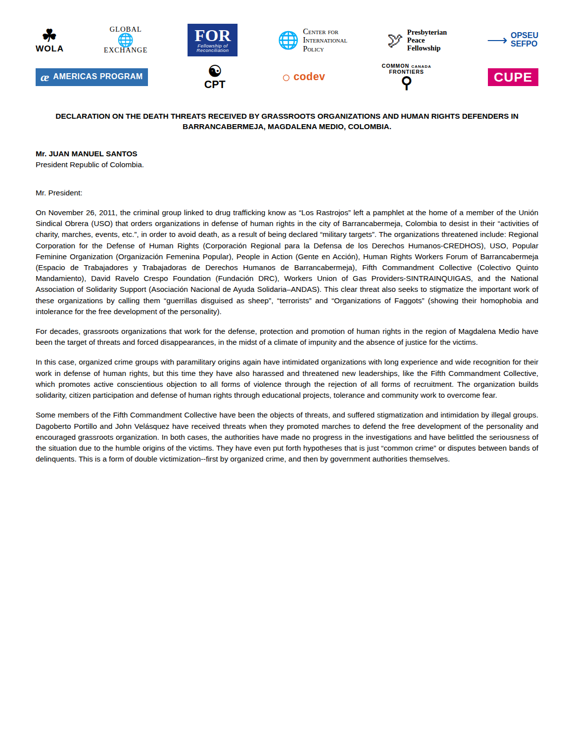☘ WOLA
GLOBAL 🌐 EXCHANGE
FOR Fellowship of
Reconciliation
🌐 Center for
International
Policy
🕊 Presbyterian
Peace
Fellowship
⟶ OPSEU
SEFPO
æ AMERICAS PROGRAM
☯ CPT
○ codev
COMMON CANADA FRONTIERS ⚲
CUPE
Declaration on the Death Threats Received by Grassroots Organizations and Human Rights Defenders in Barrancabermeja, Magdalena Medio, Colombia.
Mr. JUAN MANUEL SANTOS
President Republic of Colombia.
Mr. President:
On November 26, 2011, the criminal group linked to drug trafficking know as “Los Rastrojos” left a pamphlet at the home of a member of the Unión Sindical Obrera (USO) that orders organizations in defense of human rights in the city of Barrancabermeja, Colombia to desist in their “activities of charity, marches, events, etc.”, in order to avoid death, as a result of being declared “military targets”. The organizations threatened include: Regional Corporation for the Defense of Human Rights (Corporación Regional para la Defensa de los Derechos Humanos-CREDHOS), USO, Popular Feminine Organization (Organización Femenina Popular), People in Action (Gente en Acción), Human Rights Workers Forum of Barrancabermeja (Espacio de Trabajadores y Trabajadoras de Derechos Humanos de Barrancabermeja), Fifth Commandment Collective (Colectivo Quinto Mandamiento), David Ravelo Crespo Foundation (Fundación DRC), Workers Union of Gas Providers-SINTRAINQUIGAS, and the National Association of Solidarity Support (Asociación Nacional de Ayuda Solidaria–ANDAS). This clear threat also seeks to stigmatize the important work of these organizations by calling them “guerrillas disguised as sheep”, “terrorists” and “Organizations of Faggots” (showing their homophobia and intolerance for the free development of the personality).
For decades, grassroots organizations that work for the defense, protection and promotion of human rights in the region of Magdalena Medio have been the target of threats and forced disappearances, in the midst of a climate of impunity and the absence of justice for the victims.
In this case, organized crime groups with paramilitary origins again have intimidated organizations with long experience and wide recognition for their work in defense of human rights, but this time they have also harassed and threatened new leaderships, like the Fifth Commandment Collective, which promotes active conscientious objection to all forms of violence through the rejection of all forms of recruitment. The organization builds solidarity, citizen participation and defense of human rights through educational projects, tolerance and community work to overcome fear.
Some members of the Fifth Commandment Collective have been the objects of threats, and suffered stigmatization and intimidation by illegal groups. Dagoberto Portillo and John Velásquez have received threats when they promoted marches to defend the free development of the personality and encouraged grassroots organization. In both cases, the authorities have made no progress in the investigations and have belittled the seriousness of the situation due to the humble origins of the victims. They have even put forth hypotheses that is just “common crime” or disputes between bands of delinquents. This is a form of double victimization--first by organized crime, and then by government authorities themselves.